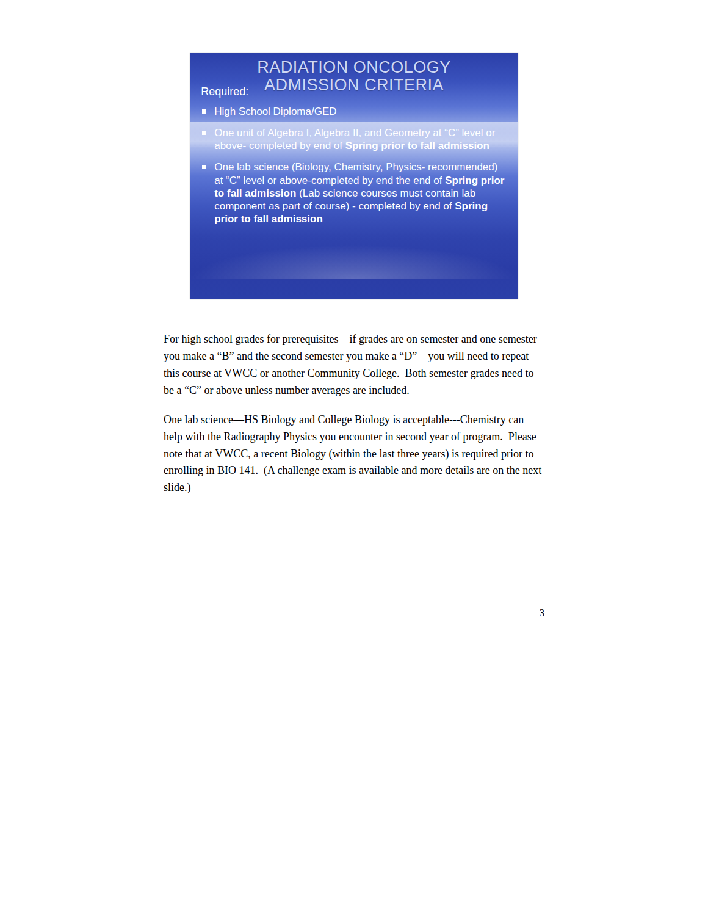RADIATION ONCOLOGY
ADMISSION CRITERIA
Required:
High School Diploma/GED
One unit of Algebra I, Algebra II, and Geometry at “C” level or above- completed by end of Spring prior to fall admission
One lab science (Biology, Chemistry, Physics- recommended) at “C” level or above-completed by end the end of Spring prior to fall admission (Lab science courses must contain lab component as part of course) - completed by end of Spring prior to fall admission
For high school grades for prerequisites—if grades are on semester and one semester you make a “B” and the second semester you make a “D”—you will need to repeat this course at VWCC or another Community College. Both semester grades need to be a “C” or above unless number averages are included.
One lab science—HS Biology and College Biology is acceptable---Chemistry can help with the Radiography Physics you encounter in second year of program. Please note that at VWCC, a recent Biology (within the last three years) is required prior to enrolling in BIO 141. (A challenge exam is available and more details are on the next slide.)
3